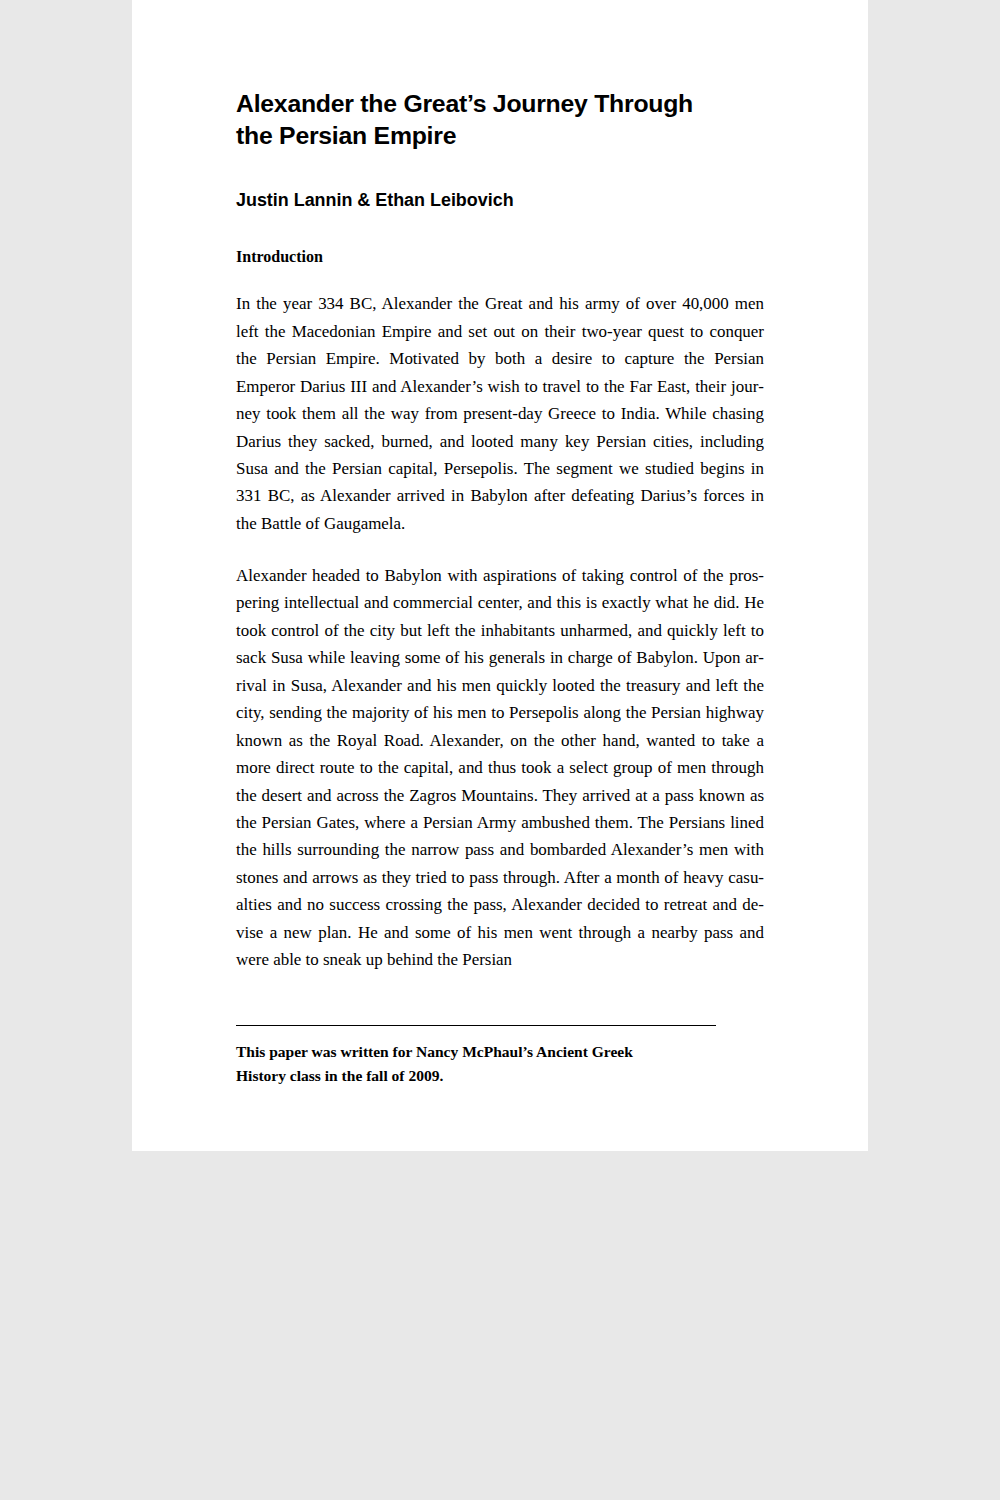Alexander the Great’s Journey Through
the Persian Empire
Justin Lannin & Ethan Leibovich
Introduction
In the year 334 BC, Alexander the Great and his army of over 40,000 men left the Macedonian Empire and set out on their two-year quest to conquer the Persian Empire. Motivated by both a desire to capture the Persian Emperor Darius III and Alexander’s wish to travel to the Far East, their journey took them all the way from present-day Greece to India. While chasing Darius they sacked, burned, and looted many key Persian cities, including Susa and the Persian capital, Persepolis. The segment we studied begins in 331 BC, as Alexander arrived in Babylon after defeating Darius’s forces in the Battle of Gaugamela.
Alexander headed to Babylon with aspirations of taking control of the prospering intellectual and commercial center, and this is exactly what he did. He took control of the city but left the inhabitants unharmed, and quickly left to sack Susa while leaving some of his generals in charge of Babylon. Upon arrival in Susa, Alexander and his men quickly looted the treasury and left the city, sending the majority of his men to Persepolis along the Persian highway known as the Royal Road. Alexander, on the other hand, wanted to take a more direct route to the capital, and thus took a select group of men through the desert and across the Zagros Mountains. They arrived at a pass known as the Persian Gates, where a Persian Army ambushed them. The Persians lined the hills surrounding the narrow pass and bombarded Alexander’s men with stones and arrows as they tried to pass through. After a month of heavy casualties and no success crossing the pass, Alexander decided to retreat and devise a new plan. He and some of his men went through a nearby pass and were able to sneak up behind the Persian
This paper was written for Nancy McPhaul’s Ancient Greek
History class in the fall of 2009.